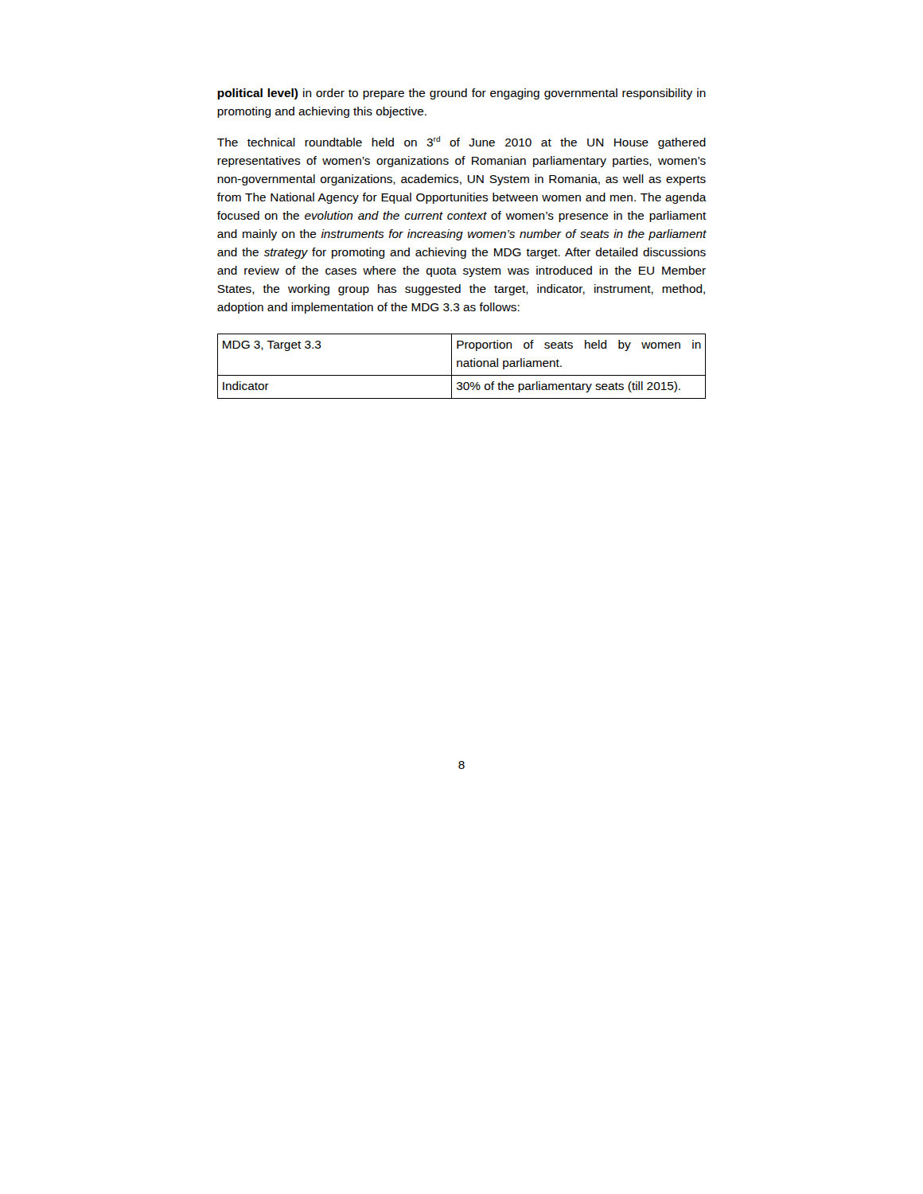political level) in order to prepare the ground for engaging governmental responsibility in promoting and achieving this objective.
The technical roundtable held on 3rd of June 2010 at the UN House gathered representatives of women’s organizations of Romanian parliamentary parties, women’s non-governmental organizations, academics, UN System in Romania, as well as experts from The National Agency for Equal Opportunities between women and men. The agenda focused on the evolution and the current context of women’s presence in the parliament and mainly on the instruments for increasing women’s number of seats in the parliament and the strategy for promoting and achieving the MDG target. After detailed discussions and review of the cases where the quota system was introduced in the EU Member States, the working group has suggested the target, indicator, instrument, method, adoption and implementation of the MDG 3.3 as follows:
| MDG 3, Target 3.3 | Proportion of seats held by women in national parliament. |
| Indicator | 30% of the parliamentary seats (till 2015). |
8